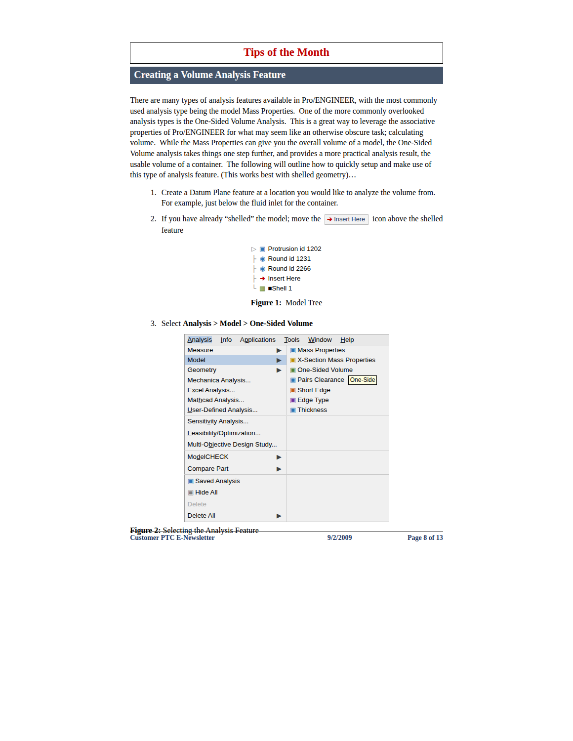Tips of the Month
Creating a Volume Analysis Feature
There are many types of analysis features available in Pro/ENGINEER, with the most commonly used analysis type being the model Mass Properties. One of the more commonly overlooked analysis types is the One-Sided Volume Analysis. This is a great way to leverage the associative properties of Pro/ENGINEER for what may seem like an otherwise obscure task; calculating volume. While the Mass Properties can give you the overall volume of a model, the One-Sided Volume analysis takes things one step further, and provides a more practical analysis result, the usable volume of a container. The following will outline how to quickly setup and make use of this type of analysis feature. (This works best with shelled geometry)…
Create a Datum Plane feature at a location you would like to analyze the volume from. For example, just below the fluid inlet for the container.
If you have already “shelled” the model; move the ➔Insert Here icon above the shelled feature
▷▣ Protrusion id 1202
├◉ Round id 1231
├◉ Round id 2266
├➔ Insert Here
└▦ ■Shell 1
Figure 1: Model Tree
Select Analysis > Model > One-Sided Volume
| A nalysis I nfo A p plications T ools W indow H elp |
| Measure ▶ | ▣ Mass Properties |
| Model ▶ | ▣ X-Section Mass Properties |
| Geometry ▶ | ▣ One-Sided Volume |
| Mechanica Analysis... | ▣ Pairs Clearance One-Side |
| E x cel Analysis... | ▣ Short Edge |
| Mat h cad Analysis... | ▣ Edge Type |
| U ser-Defined Analysis... | ▣ Thickness |
| Sensiti v ity Analysis... | |
| F easibility/Optimization... | |
| Multi-O b jective Design Study... | |
| Mo d elCHECK ▶ | |
| Compare Part ▶ | |
| ▣ Saved Analysis | |
| ▣ Hide All | |
| Delete | |
| Delete All ▶ | |
Figure 2: Selecting the Analysis Feature
| Customer PTC E-Newsletter | 9/2/2009 | Page 8 of 13 |